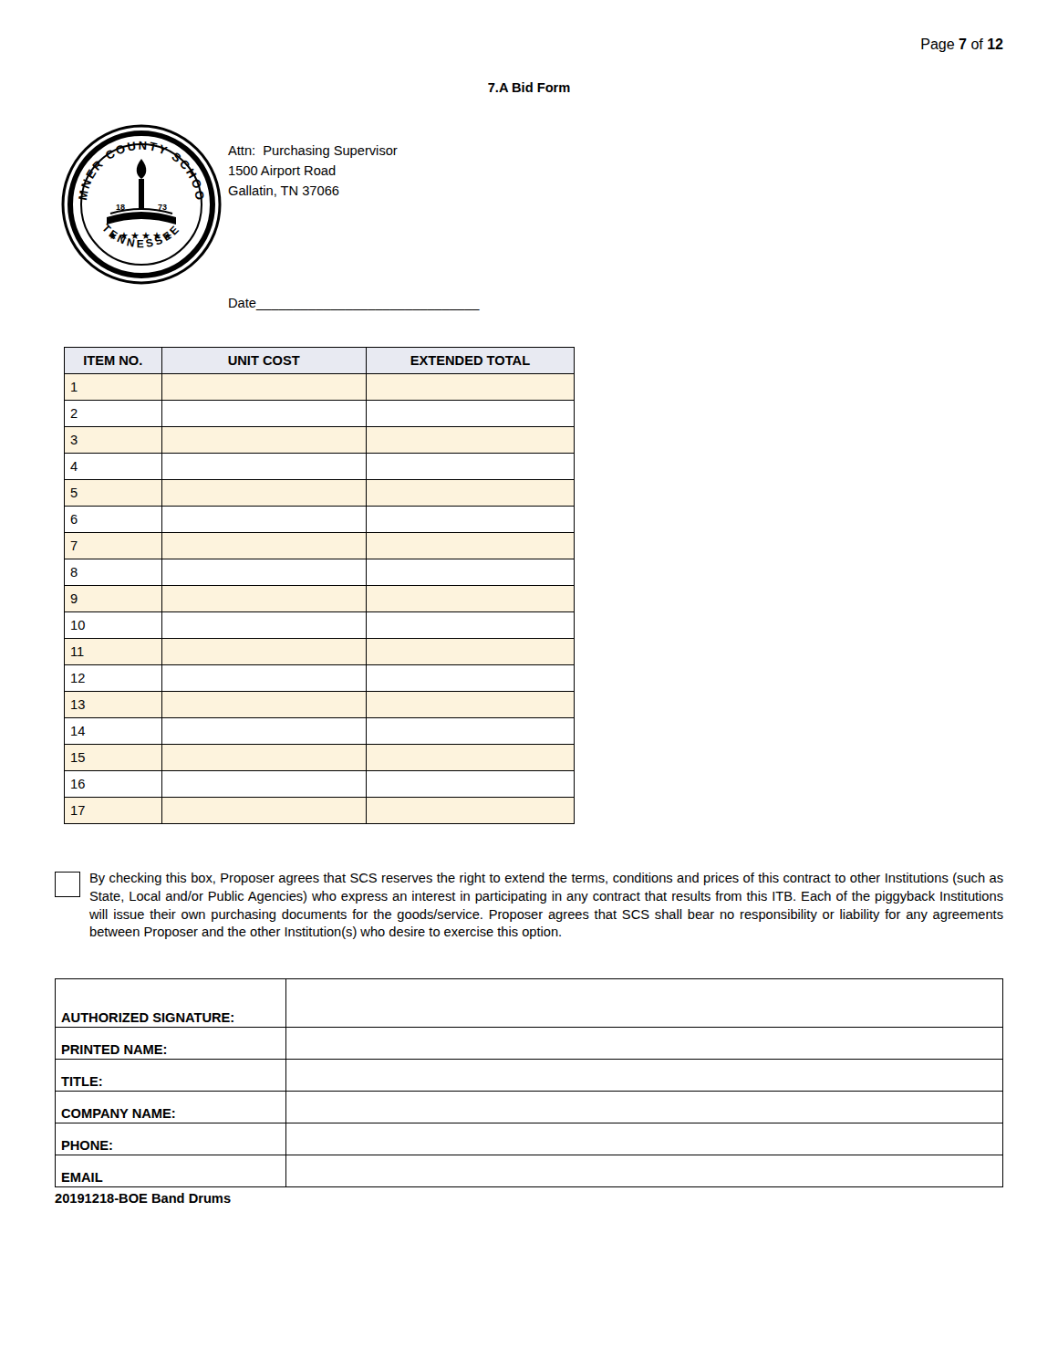Page 7 of 12
7.A Bid Form
SUMNER COUNTY SCHOOLS TENNESSEE 18 73 ★★★★★★
Attn: Purchasing Supervisor
1500 Airport Road
Gallatin, TN 37066
Date______________________________
| ITEM NO. | UNIT COST | EXTENDED TOTAL |
| --- | --- | --- |
| 1 | | |
| 2 | | |
| 3 | | |
| 4 | | |
| 5 | | |
| 6 | | |
| 7 | | |
| 8 | | |
| 9 | | |
| 10 | | |
| 11 | | |
| 12 | | |
| 13 | | |
| 14 | | |
| 15 | | |
| 16 | | |
| 17 | | |
By checking this box, Proposer agrees that SCS reserves the right to extend the terms, conditions and prices of this contract to other Institutions (such as State, Local and/or Public Agencies) who express an interest in participating in any contract that results from this ITB. Each of the piggyback Institutions will issue their own purchasing documents for the goods/service. Proposer agrees that SCS shall bear no responsibility or liability for any agreements between Proposer and the other Institution(s) who desire to exercise this option.
| AUTHORIZED SIGNATURE: | |
| PRINTED NAME: | |
| TITLE: | |
| COMPANY NAME: | |
| PHONE: | |
| EMAIL | |
20191218-BOE Band Drums